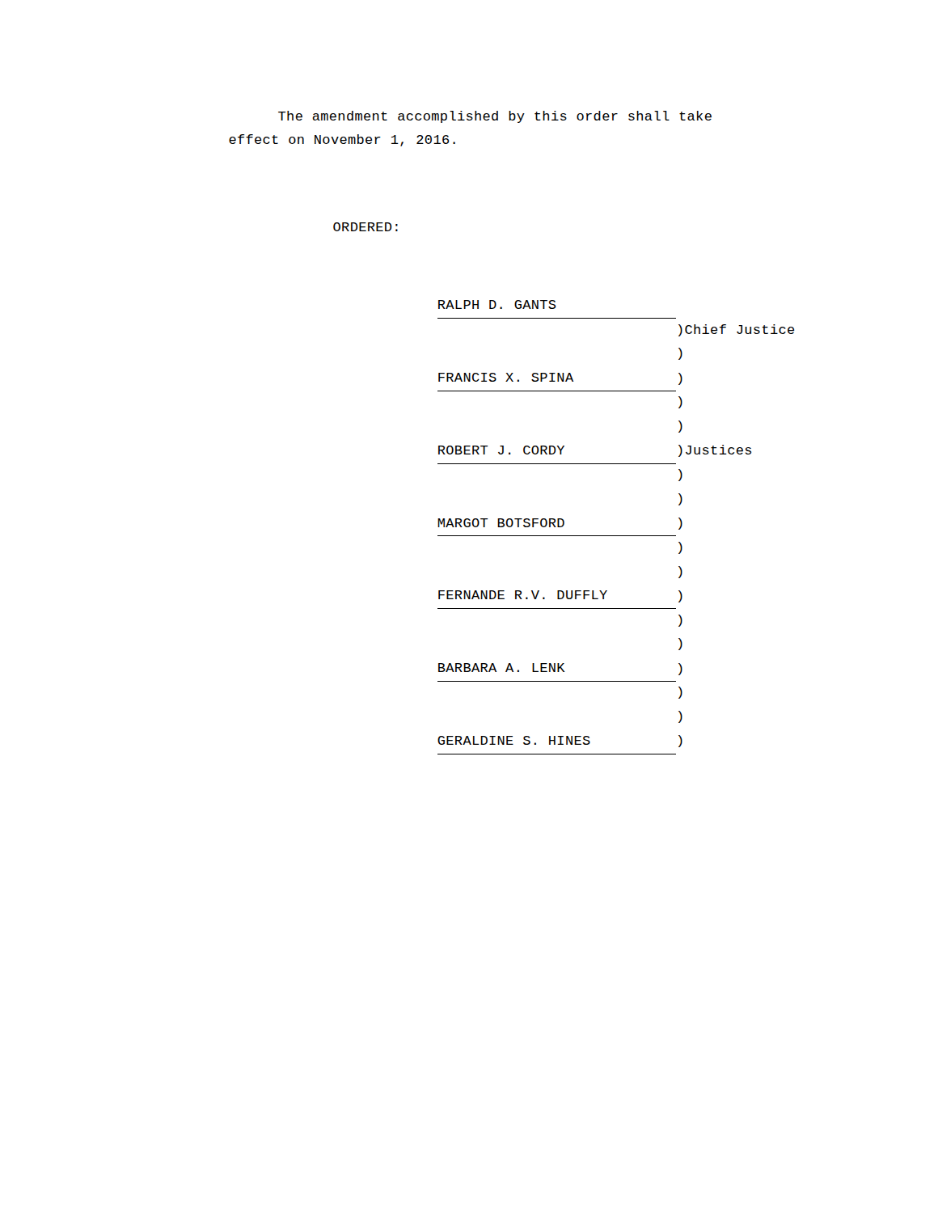The amendment accomplished by this order shall take effect on November 1, 2016.
ORDERED:
| RALPH D. GANTS | | |
| | ) | Chief Justice |
| | ) | |
| FRANCIS X. SPINA | ) | |
| | ) | |
| | ) | |
| ROBERT J. CORDY | ) | Justices |
| | ) | |
| | ) | |
| MARGOT BOTSFORD | ) | |
| | ) | |
| | ) | |
| FERNANDE R.V. DUFFLY | ) | |
| | ) | |
| | ) | |
| BARBARA A. LENK | ) | |
| | ) | |
| | ) | |
| GERALDINE S. HINES | ) | |